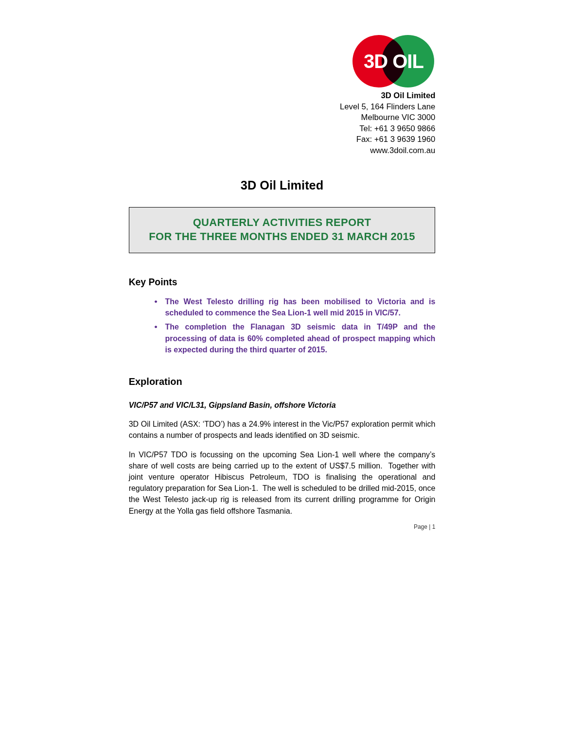3D OIL
3D Oil Limited
Level 5, 164 Flinders Lane
Melbourne VIC 3000
Tel: +61 3 9650 9866
Fax: +61 3 9639 1960
www.3doil.com.au
3D Oil Limited
QUARTERLY ACTIVITIES REPORT
FOR THE THREE MONTHS ENDED 31 MARCH 2015
Key Points
The West Telesto drilling rig has been mobilised to Victoria and is scheduled to commence the Sea Lion-1 well mid 2015 in VIC/57.
The completion the Flanagan 3D seismic data in T/49P and the processing of data is 60% completed ahead of prospect mapping which is expected during the third quarter of 2015.
Exploration
VIC/P57 and VIC/L31, Gippsland Basin, offshore Victoria
3D Oil Limited (ASX: ‘TDO’) has a 24.9% interest in the Vic/P57 exploration permit which contains a number of prospects and leads identified on 3D seismic.
In VIC/P57 TDO is focussing on the upcoming Sea Lion-1 well where the company’s share of well costs are being carried up to the extent of US$7.5 million. Together with joint venture operator Hibiscus Petroleum, TDO is finalising the operational and regulatory preparation for Sea Lion-1. The well is scheduled to be drilled mid-2015, once the West Telesto jack-up rig is released from its current drilling programme for Origin Energy at the Yolla gas field offshore Tasmania.
Page | 1